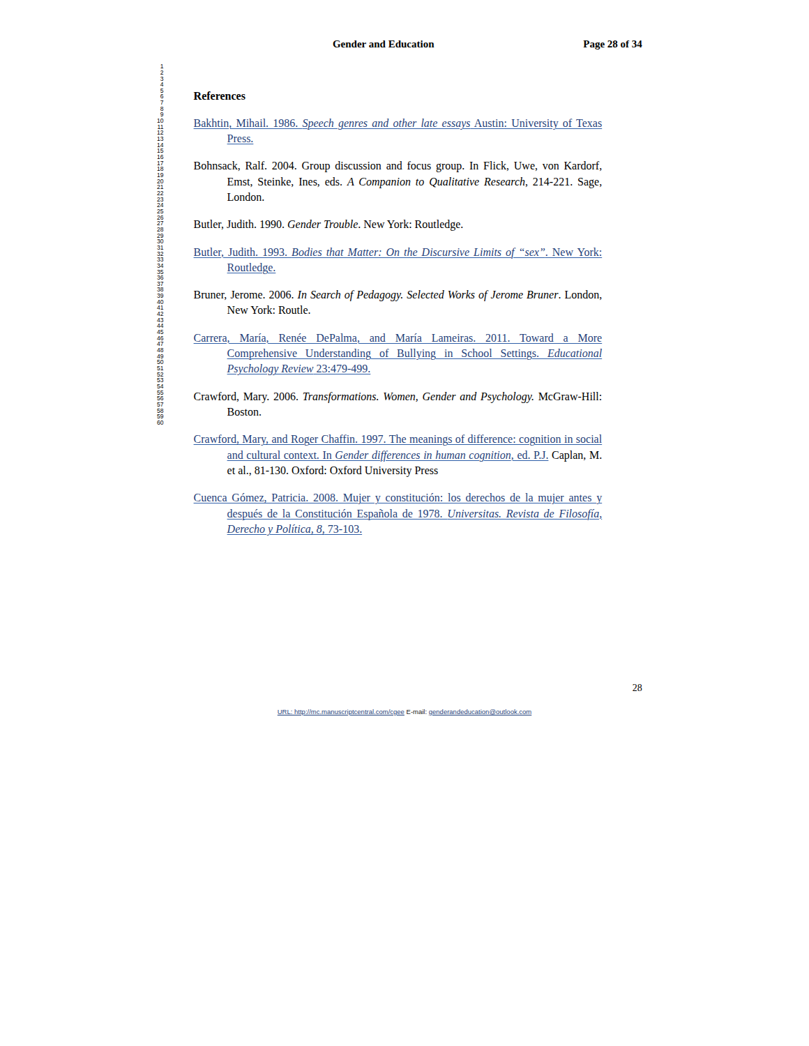Gender and Education
Page 28 of 34
12345678910 11121314151617181920 21222324252627282930 31323334353637383940 41424344454647484950 51525354555657585960
References
Bakhtin, Mihail. 1986. Speech genres and other late essays Austin: University of Texas Press.
Bohnsack, Ralf. 2004. Group discussion and focus group. In Flick, Uwe, von Kardorf, Emst, Steinke, Ines, eds. A Companion to Qualitative Research, 214-221. Sage, London.
Butler, Judith. 1990. Gender Trouble. New York: Routledge.
Butler, Judith. 1993. Bodies that Matter: On the Discursive Limits of “sex”. New York: Routledge.
Bruner, Jerome. 2006. In Search of Pedagogy. Selected Works of Jerome Bruner. London, New York: Routle.
Carrera, María, Renée DePalma, and María Lameiras. 2011. Toward a More Comprehensive Understanding of Bullying in School Settings. Educational Psychology Review 23:479-499.
Crawford, Mary. 2006. Transformations. Women, Gender and Psychology. McGraw-Hill: Boston.
Crawford, Mary, and Roger Chaffin. 1997. The meanings of difference: cognition in social and cultural context. In Gender differences in human cognition, ed. P.J. Caplan, M. et al., 81-130. Oxford: Oxford University Press
Cuenca Gómez, Patricia. 2008. Mujer y constitución: los derechos de la mujer antes y después de la Constitución Española de 1978. Universitas. Revista de Filosofía, Derecho y Política, 8, 73-103.
28
URL: http://mc.manuscriptcentral.com/cgee E-mail: genderandeducation@outlook.com